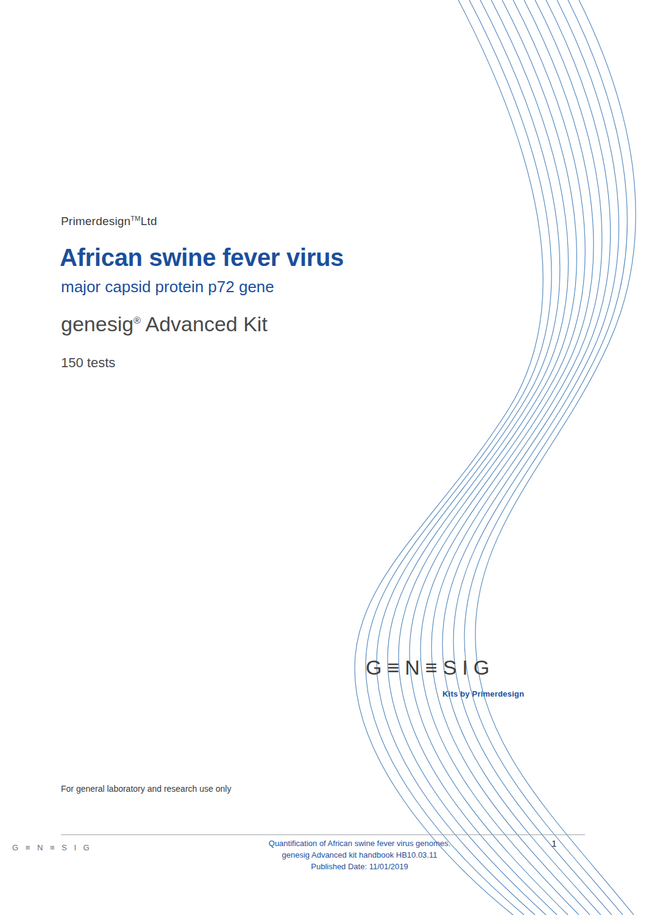PrimerdesignTMLtd
African swine fever virus
major capsid protein p72 gene
genesig® Advanced Kit
150 tests
G≡N≡SIG
Kits by Primerdesign
For general laboratory and research use only
G ≡ N ≡ S I G
Quantification of African swine fever virus genomes.
genesig Advanced kit handbook HB10.03.11
Published Date: 11/01/2019
1